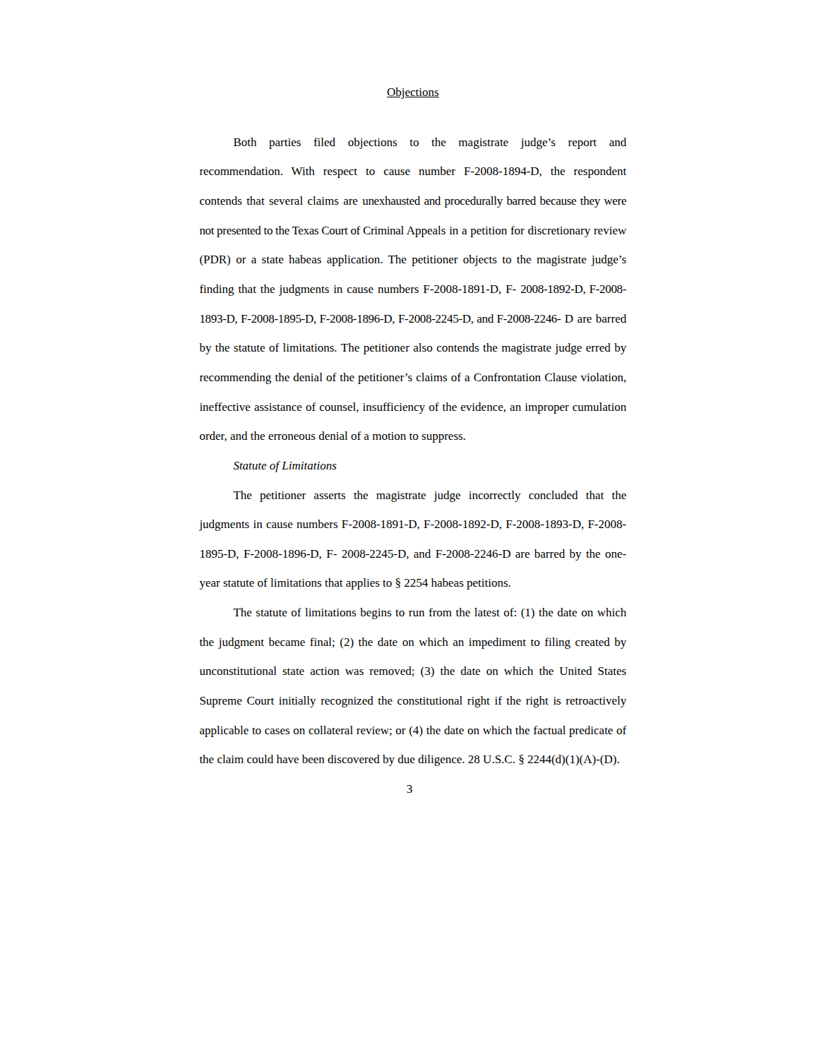Objections
Both parties filed objections to the magistrate judge’s report and recommendation. With respect to cause number F-2008-1894-D, the respondent contends that several claims are unexhausted and procedurally barred because they were not presented to the Texas Court of Criminal Appeals in a petition for discretionary review (PDR) or a state habeas application. The petitioner objects to the magistrate judge’s finding that the judgments in cause numbers F-2008-1891-D, F- 2008-1892-D, F-2008-1893-D, F-2008-1895-D, F-2008-1896-D, F-2008-2245-D, and F-2008-2246- D are barred by the statute of limitations. The petitioner also contends the magistrate judge erred by recommending the denial of the petitioner’s claims of a Confrontation Clause violation, ineffective assistance of counsel, insufficiency of the evidence, an improper cumulation order, and the erroneous denial of a motion to suppress.
Statute of Limitations
The petitioner asserts the magistrate judge incorrectly concluded that the judgments in cause numbers F-2008-1891-D, F-2008-1892-D, F-2008-1893-D, F-2008-1895-D, F-2008-1896-D, F- 2008-2245-D, and F-2008-2246-D are barred by the one-year statute of limitations that applies to § 2254 habeas petitions.
The statute of limitations begins to run from the latest of: (1) the date on which the judgment became final; (2) the date on which an impediment to filing created by unconstitutional state action was removed; (3) the date on which the United States Supreme Court initially recognized the constitutional right if the right is retroactively applicable to cases on collateral review; or (4) the date on which the factual predicate of the claim could have been discovered by due diligence. 28 U.S.C. § 2244(d)(1)(A)-(D).
3